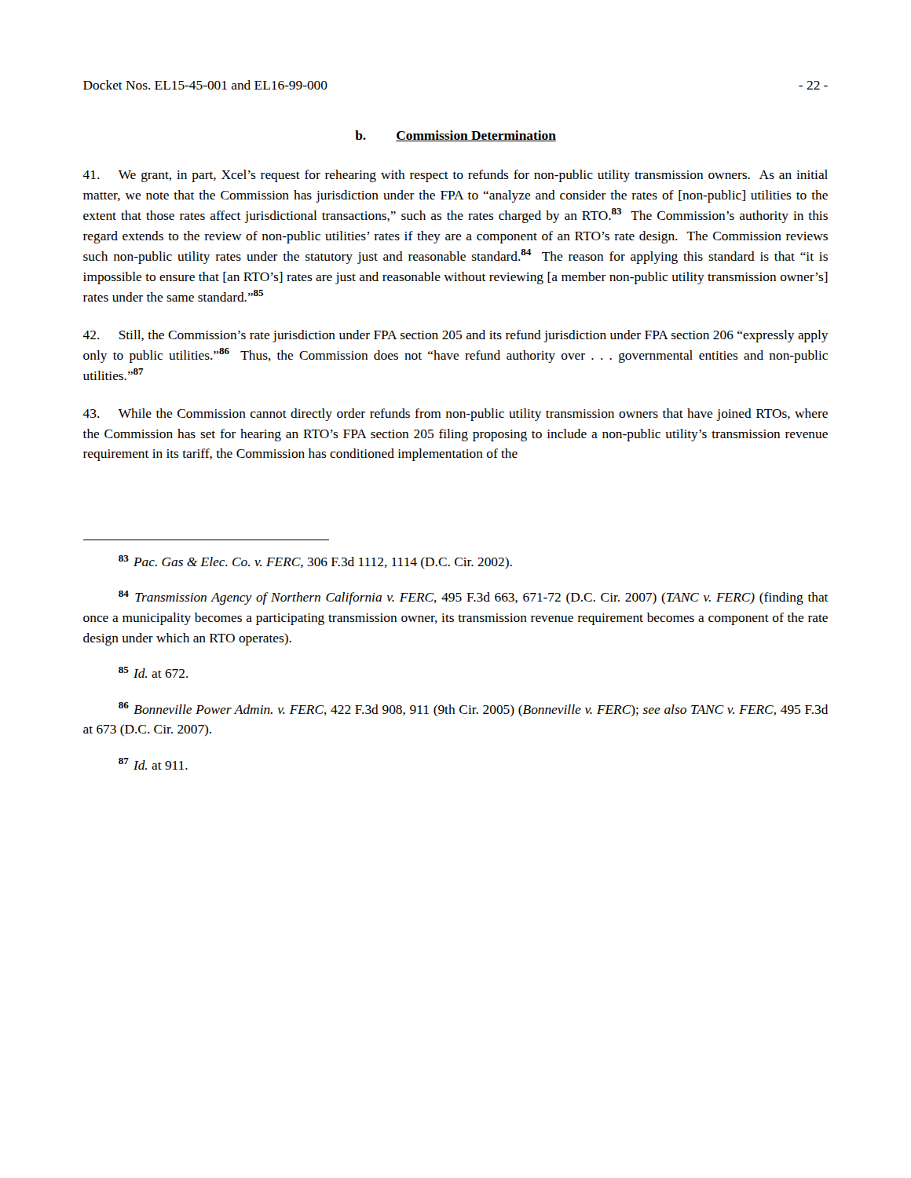Docket Nos. EL15-45-001 and EL16-99-000 - 22 -
b. Commission Determination
41. We grant, in part, Xcel’s request for rehearing with respect to refunds for non-public utility transmission owners. As an initial matter, we note that the Commission has jurisdiction under the FPA to “analyze and consider the rates of [non-public] utilities to the extent that those rates affect jurisdictional transactions,” such as the rates charged by an RTO.83 The Commission’s authority in this regard extends to the review of non-public utilities’ rates if they are a component of an RTO’s rate design. The Commission reviews such non-public utility rates under the statutory just and reasonable standard.84 The reason for applying this standard is that “it is impossible to ensure that [an RTO’s] rates are just and reasonable without reviewing [a member non-public utility transmission owner’s] rates under the same standard.”85
42. Still, the Commission’s rate jurisdiction under FPA section 205 and its refund jurisdiction under FPA section 206 “expressly apply only to public utilities.”86 Thus, the Commission does not “have refund authority over . . . governmental entities and non-public utilities.”87
43. While the Commission cannot directly order refunds from non-public utility transmission owners that have joined RTOs, where the Commission has set for hearing an RTO’s FPA section 205 filing proposing to include a non-public utility’s transmission revenue requirement in its tariff, the Commission has conditioned implementation of the
83 Pac. Gas & Elec. Co. v. FERC, 306 F.3d 1112, 1114 (D.C. Cir. 2002).
84 Transmission Agency of Northern California v. FERC, 495 F.3d 663, 671-72 (D.C. Cir. 2007) (TANC v. FERC) (finding that once a municipality becomes a participating transmission owner, its transmission revenue requirement becomes a component of the rate design under which an RTO operates).
85 Id. at 672.
86 Bonneville Power Admin. v. FERC, 422 F.3d 908, 911 (9th Cir. 2005) (Bonneville v. FERC); see also TANC v. FERC, 495 F.3d at 673 (D.C. Cir. 2007).
87 Id. at 911.